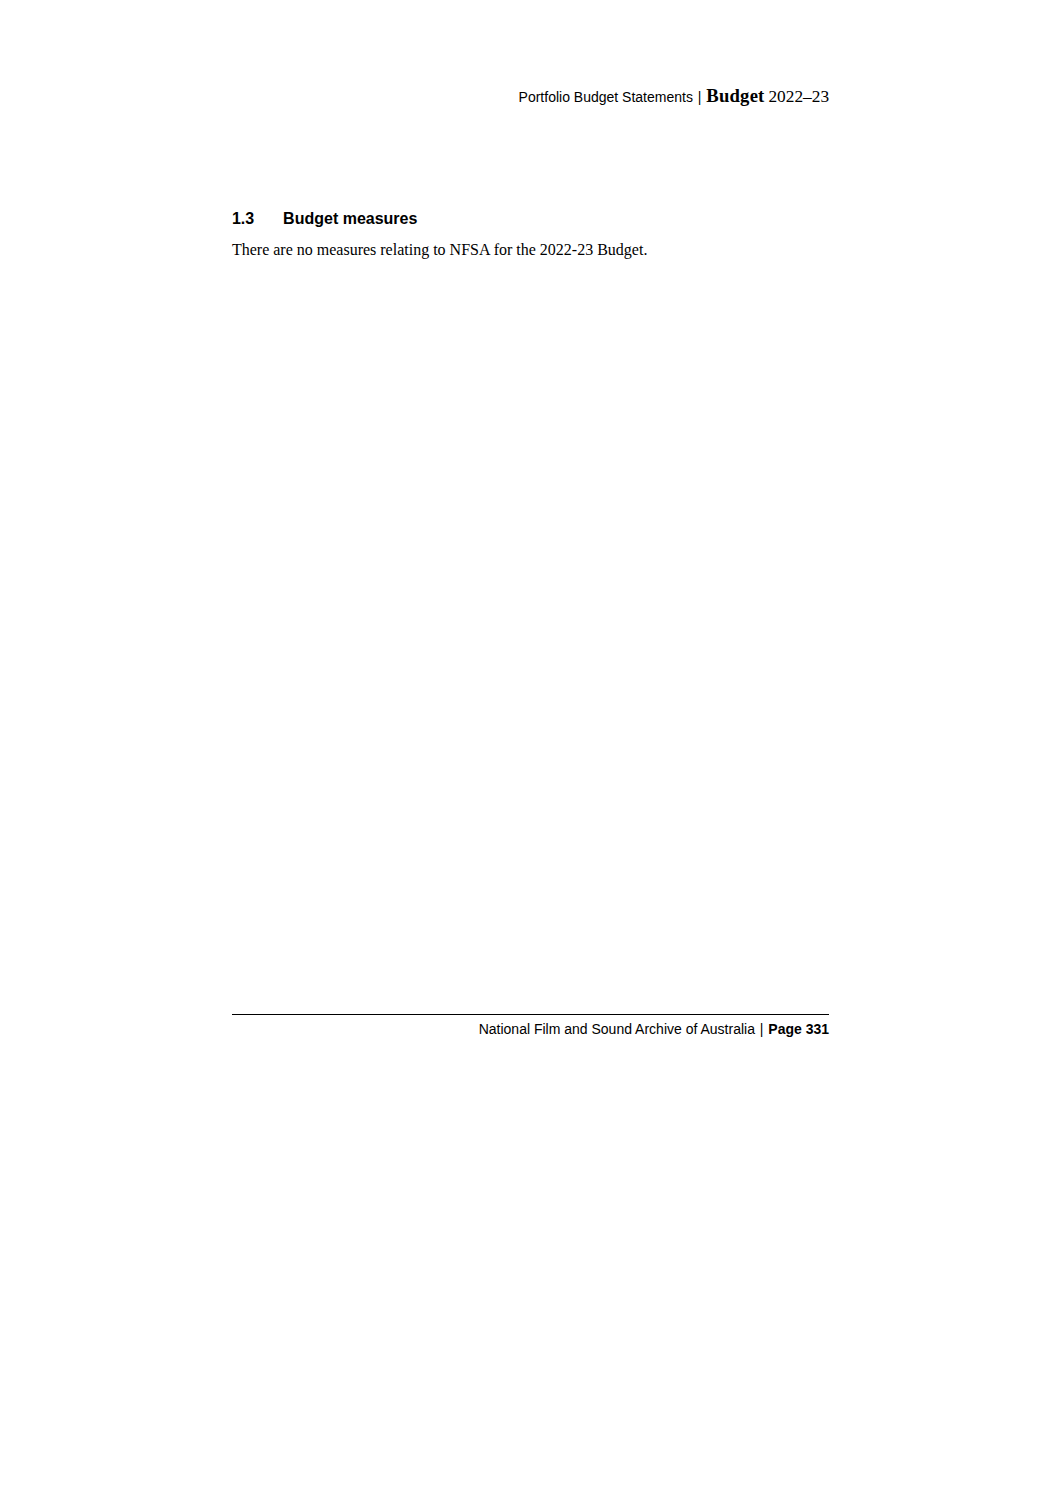Portfolio Budget Statements|Budget 2022–23
1.3 Budget measures
There are no measures relating to NFSA for the 2022-23 Budget.
National Film and Sound Archive of Australia|Page 331